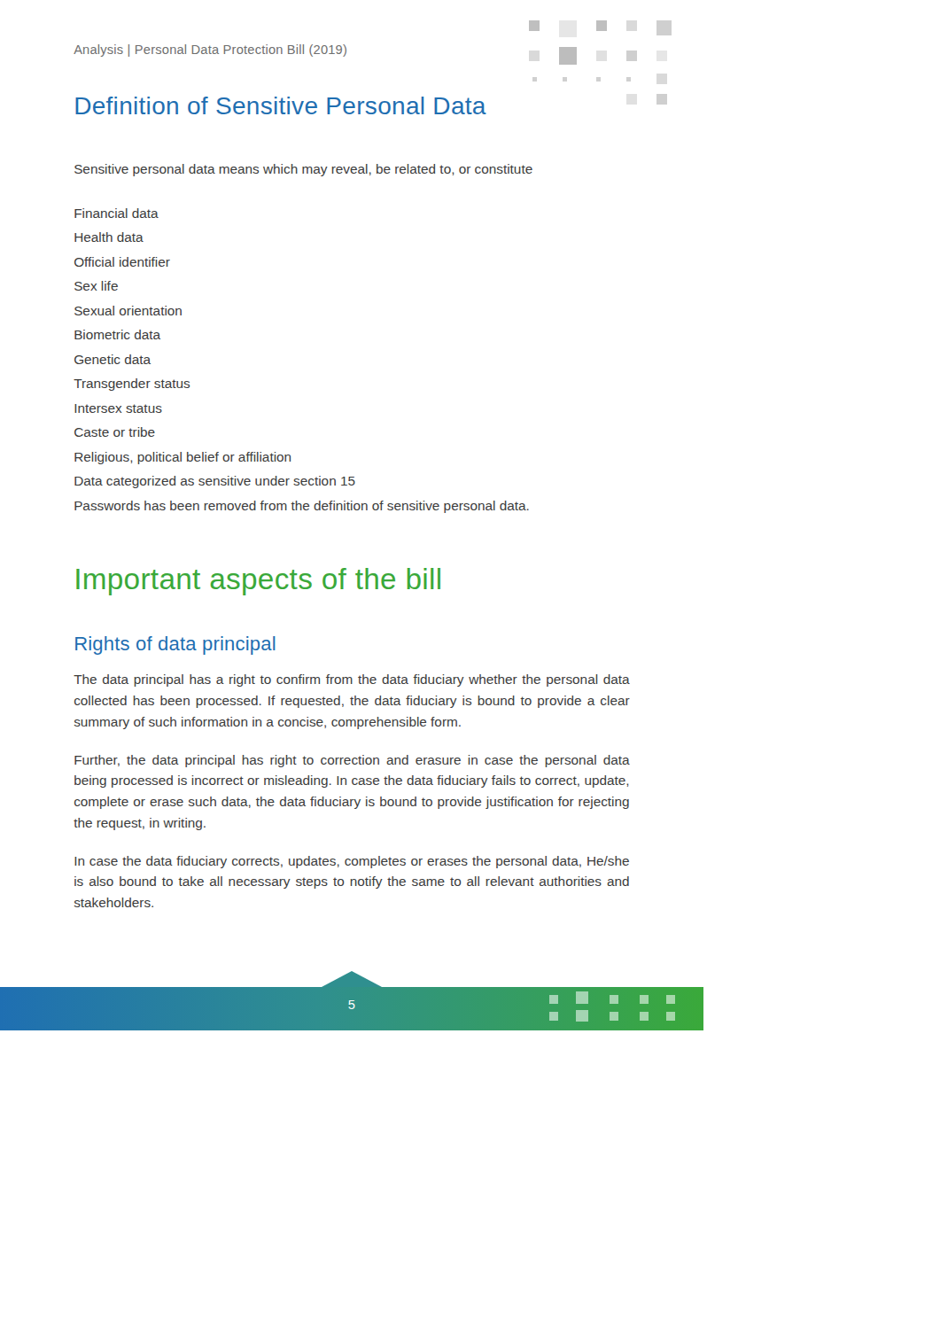Analysis | Personal Data Protection Bill (2019)
Definition of Sensitive Personal Data
Sensitive personal data means which may reveal, be related to, or constitute
Financial data
Health data
Official identifier
Sex life
Sexual orientation
Biometric data
Genetic data
Transgender status
Intersex status
Caste or tribe
Religious, political belief or affiliation
Data categorized as sensitive under section 15
Passwords has been removed from the definition of sensitive personal data.
Important aspects of the bill
Rights of data principal
The data principal has a right to confirm from the data fiduciary whether the personal data collected has been processed. If requested, the data fiduciary is bound to provide a clear summary of such information in a concise, comprehensible form.
Further, the data principal has right to correction and erasure in case the personal data being processed is incorrect or misleading. In case the data fiduciary fails to correct, update, complete or erase such data, the data fiduciary is bound to provide justification for rejecting the request, in writing.
In case the data fiduciary corrects, updates, completes or erases the personal data, He/she is also bound to take all necessary steps to notify the same to all relevant authorities and stakeholders.
5